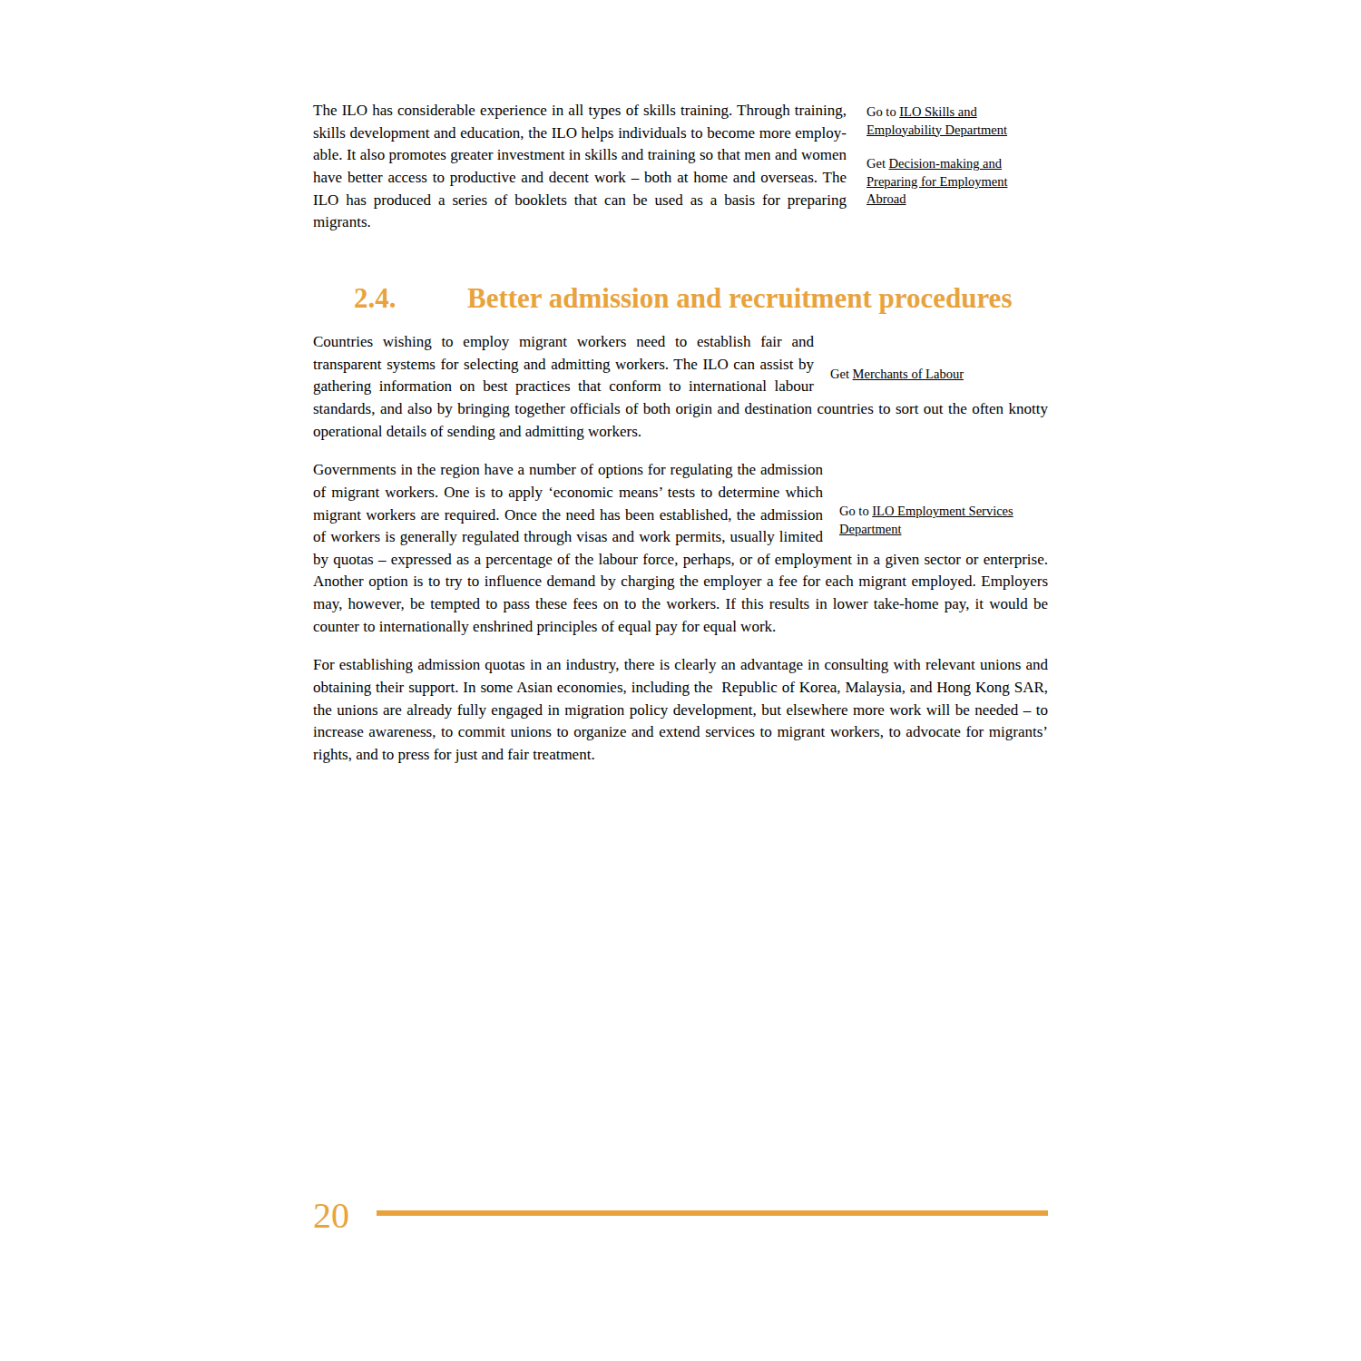The ILO has considerable experience in all types of skills training. Through training, skills development and education, the ILO helps individuals to become more employable. It also promotes greater investment in skills and training so that men and women have better access to productive and decent work – both at home and overseas. The ILO has produced a series of booklets that can be used as a basis for preparing migrants.
Go to ILO Skills and Employability Department
Get Decision-making and Preparing for Employment Abroad
2.4. Better admission and recruitment procedures
Get Merchants of Labour
Countries wishing to employ migrant workers need to establish fair and transparent systems for selecting and admitting workers. The ILO can assist by gathering information on best practices that conform to international labour standards, and also by bringing together officials of both origin and destination countries to sort out the often knotty operational details of sending and admitting workers.
Go to ILO Employment Services Department
Governments in the region have a number of options for regulating the admission of migrant workers. One is to apply ‘economic means’ tests to determine which migrant workers are required. Once the need has been established, the admission of workers is generally regulated through visas and work permits, usually limited by quotas – expressed as a percentage of the labour force, perhaps, or of employment in a given sector or enterprise. Another option is to try to influence demand by charging the employer a fee for each migrant employed. Employers may, however, be tempted to pass these fees on to the workers. If this results in lower take-home pay, it would be counter to internationally enshrined principles of equal pay for equal work.
For establishing admission quotas in an industry, there is clearly an advantage in consulting with relevant unions and obtaining their support. In some Asian economies, including the Republic of Korea, Malaysia, and Hong Kong SAR, the unions are already fully engaged in migration policy development, but elsewhere more work will be needed – to increase awareness, to commit unions to organize and extend services to migrant workers, to advocate for migrants’ rights, and to press for just and fair treatment.
20